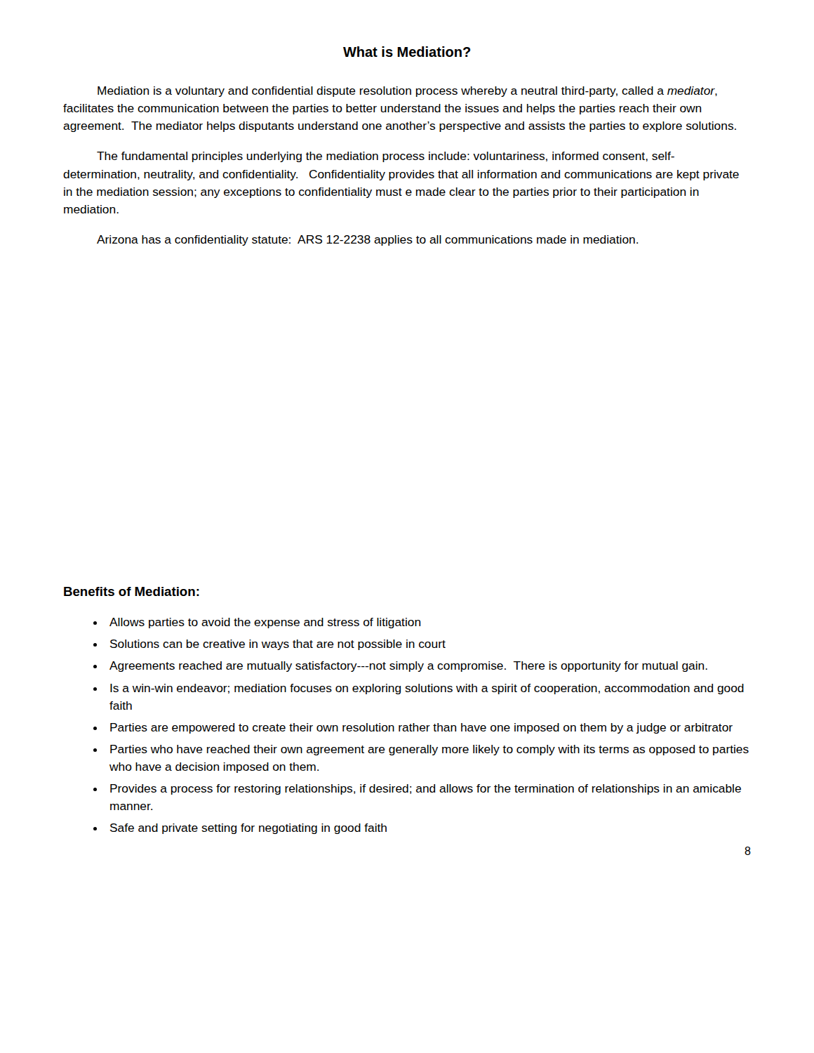What is Mediation?
Mediation is a voluntary and confidential dispute resolution process whereby a neutral third-party, called a mediator, facilitates the communication between the parties to better understand the issues and helps the parties reach their own agreement. The mediator helps disputants understand one another’s perspective and assists the parties to explore solutions.
The fundamental principles underlying the mediation process include: voluntariness, informed consent, self-determination, neutrality, and confidentiality. Confidentiality provides that all information and communications are kept private in the mediation session; any exceptions to confidentiality must e made clear to the parties prior to their participation in mediation.
Arizona has a confidentiality statute: ARS 12-2238 applies to all communications made in mediation.
Benefits of Mediation:
Allows parties to avoid the expense and stress of litigation
Solutions can be creative in ways that are not possible in court
Agreements reached are mutually satisfactory---not simply a compromise. There is opportunity for mutual gain.
Is a win-win endeavor; mediation focuses on exploring solutions with a spirit of cooperation, accommodation and good faith
Parties are empowered to create their own resolution rather than have one imposed on them by a judge or arbitrator
Parties who have reached their own agreement are generally more likely to comply with its terms as opposed to parties who have a decision imposed on them.
Provides a process for restoring relationships, if desired; and allows for the termination of relationships in an amicable manner.
Safe and private setting for negotiating in good faith
8